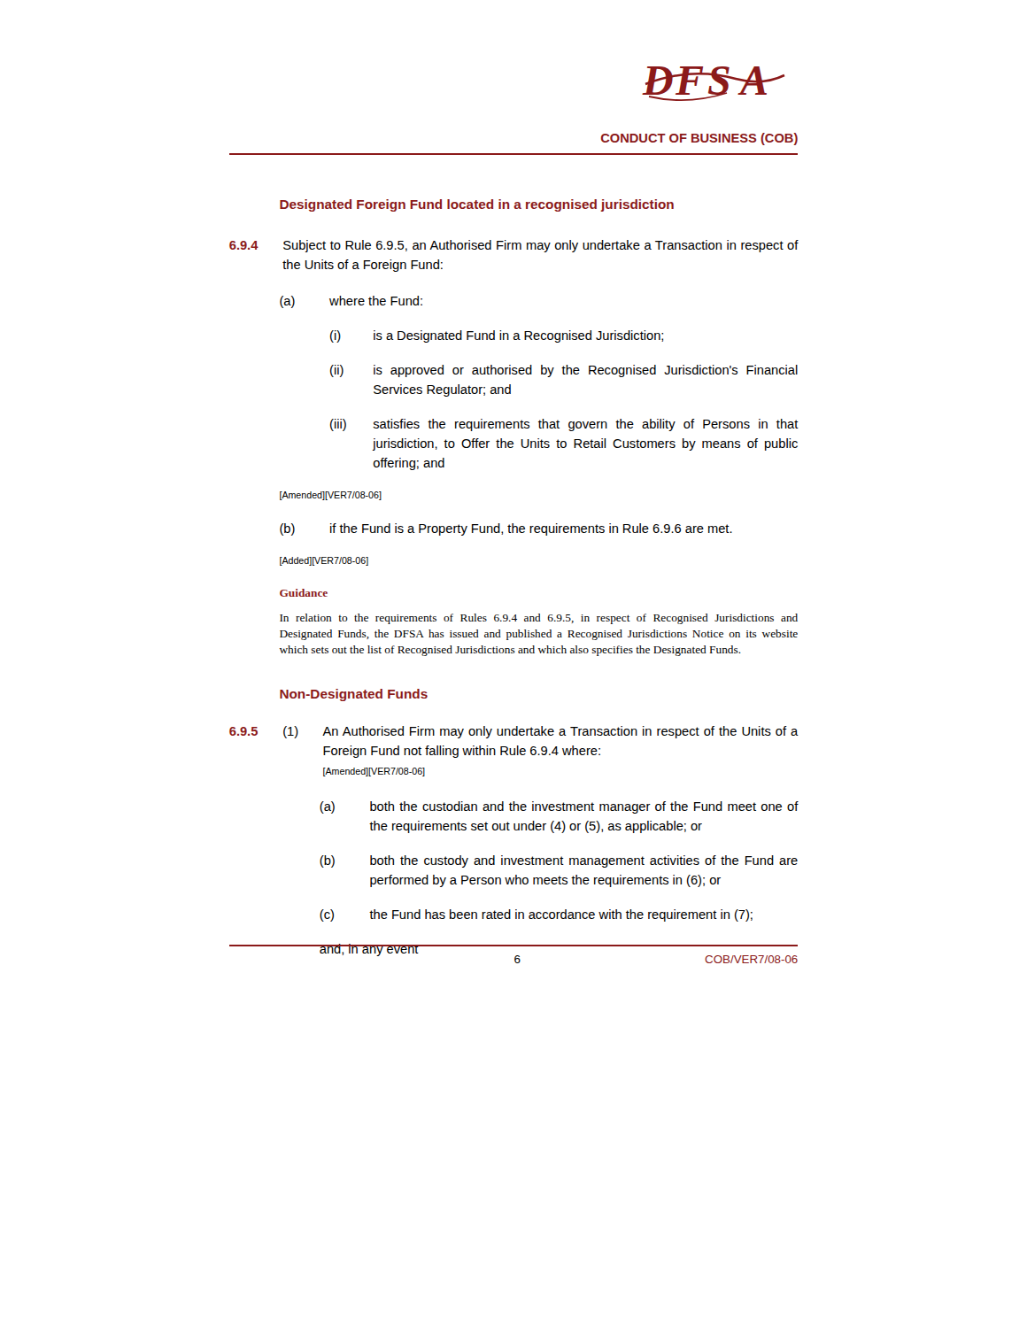D F S A
CONDUCT OF BUSINESS (COB)
Designated Foreign Fund located in a recognised jurisdiction
6.9.4
Subject to Rule 6.9.5, an Authorised Firm may only undertake a Transaction in respect of the Units of a Foreign Fund:
(a)
where the Fund:
(i)
is a Designated Fund in a Recognised Jurisdiction;
(ii)
is approved or authorised by the Recognised Jurisdiction's Financial Services Regulator; and
(iii)
satisfies the requirements that govern the ability of Persons in that jurisdiction, to Offer the Units to Retail Customers by means of public offering; and
[Amended][VER7/08-06]
(b)
if the Fund is a Property Fund, the requirements in Rule 6.9.6 are met.
[Added][VER7/08-06]
Guidance
In relation to the requirements of Rules 6.9.4 and 6.9.5, in respect of Recognised Jurisdictions and Designated Funds, the DFSA has issued and published a Recognised Jurisdictions Notice on its website which sets out the list of Recognised Jurisdictions and which also specifies the Designated Funds.
Non-Designated Funds
6.9.5
(1)
An Authorised Firm may only undertake a Transaction in respect of the Units of a Foreign Fund not falling within Rule 6.9.4 where:
[Amended][VER7/08-06]
(a)
both the custodian and the investment manager of the Fund meet one of the requirements set out under (4) or (5), as applicable; or
(b)
both the custody and investment management activities of the Fund are performed by a Person who meets the requirements in (6); or
(c)
the Fund has been rated in accordance with the requirement in (7);
and, in any event
6
COB/VER7/08-06